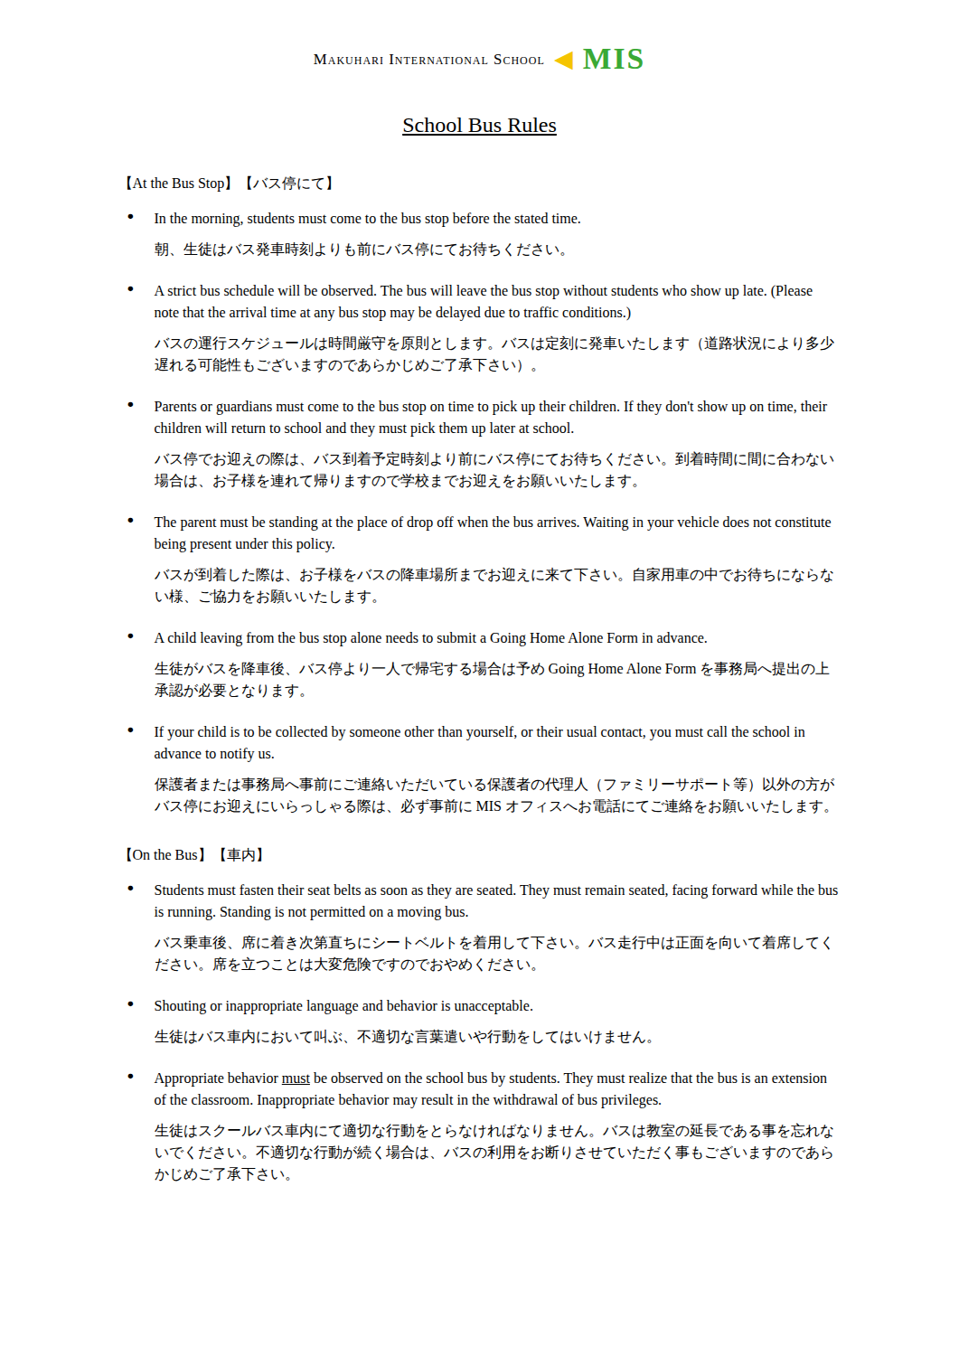Makuhari International School ◀ MIS
School Bus Rules
【At the Bus Stop】【バス停にて】
In the morning, students must come to the bus stop before the stated time.
朝、生徒はバス発車時刻よりも前にバス停にてお待ちください。
A strict bus schedule will be observed. The bus will leave the bus stop without students who show up late. (Please note that the arrival time at any bus stop may be delayed due to traffic conditions.)
バスの運行スケジュールは時間厳守を原則とします。バスは定刻に発車いたします（道路状況により多少遅れる可能性もございますのであらかじめご了承下さい）。
Parents or guardians must come to the bus stop on time to pick up their children. If they don't show up on time, their children will return to school and they must pick them up later at school.
バス停でお迎えの際は、バス到着予定時刻より前にバス停にてお待ちください。到着時間に間に合わない場合は、お子様を連れて帰りますので学校までお迎えをお願いいたします。
The parent must be standing at the place of drop off when the bus arrives. Waiting in your vehicle does not constitute being present under this policy.
バスが到着した際は、お子様をバスの降車場所までお迎えに来て下さい。自家用車の中でお待ちにならない様、ご協力をお願いいたします。
A child leaving from the bus stop alone needs to submit a Going Home Alone Form in advance.
生徒がバスを降車後、バス停より一人で帰宅する場合は予め Going Home Alone Form を事務局へ提出の上承認が必要となります。
If your child is to be collected by someone other than yourself, or their usual contact, you must call the school in advance to notify us.
保護者または事務局へ事前にご連絡いただいている保護者の代理人（ファミリーサポート等）以外の方がバス停にお迎えにいらっしゃる際は、必ず事前に MIS オフィスへお電話にてご連絡をお願いいたします。
【On the Bus】【車内】
Students must fasten their seat belts as soon as they are seated. They must remain seated, facing forward while the bus is running. Standing is not permitted on a moving bus.
バス乗車後、席に着き次第直ちにシートベルトを着用して下さい。バス走行中は正面を向いて着席してください。席を立つことは大変危険ですのでおやめください。
Shouting or inappropriate language and behavior is unacceptable.
生徒はバス車内において叫ぶ、不適切な言葉遣いや行動をしてはいけません。
Appropriate behavior must be observed on the school bus by students. They must realize that the bus is an extension of the classroom. Inappropriate behavior may result in the withdrawal of bus privileges.
生徒はスクールバス車内にて適切な行動をとらなければなりません。バスは教室の延長である事を忘れないでください。不適切な行動が続く場合は、バスの利用をお断りさせていただく事もございますのであらかじめご了承下さい。